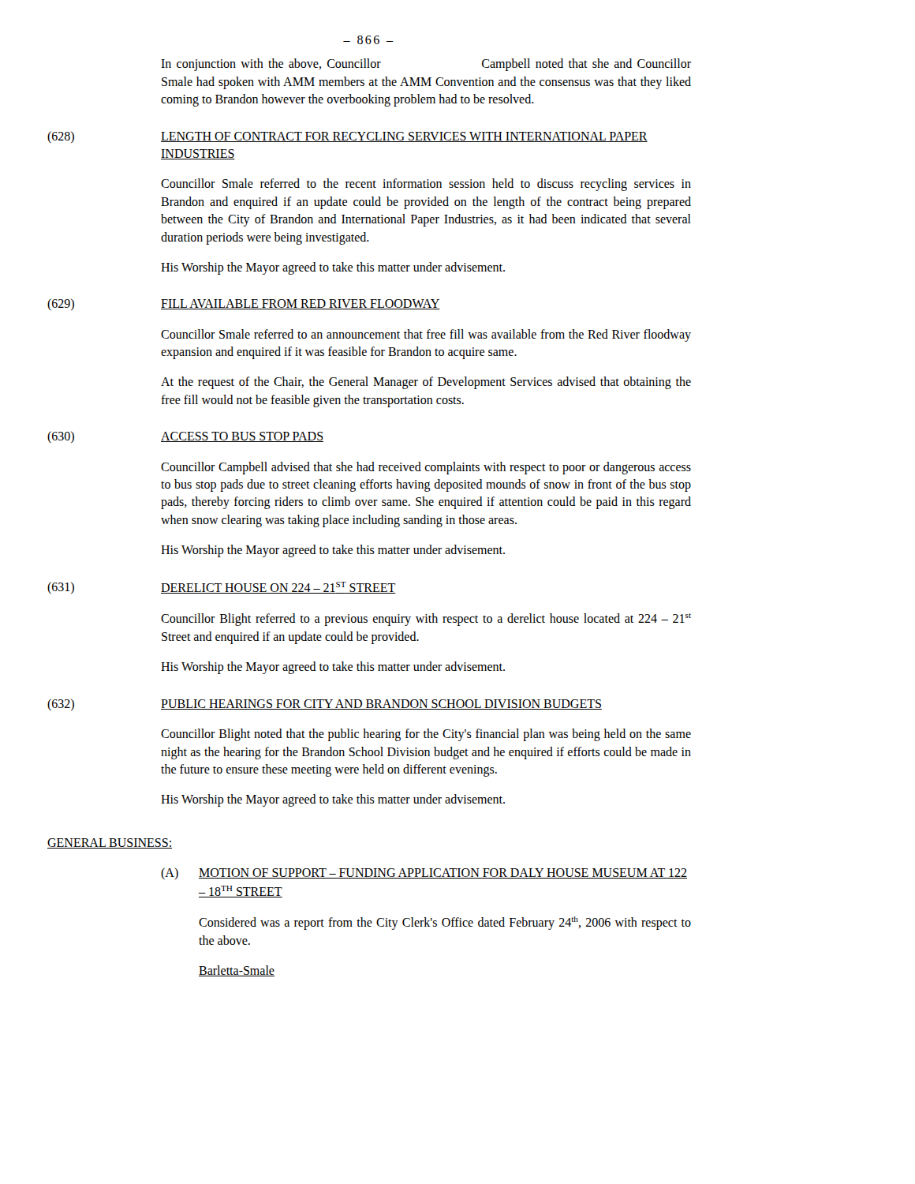– 866 –
In conjunction with the above, Councillor Campbell noted that she and Councillor Smale had spoken with AMM members at the AMM Convention and the consensus was that they liked coming to Brandon however the overbooking problem had to be resolved.
(628)
Length of Contract for Recycling Services with International Paper Industries
Councillor Smale referred to the recent information session held to discuss recycling services in Brandon and enquired if an update could be provided on the length of the contract being prepared between the City of Brandon and International Paper Industries, as it had been indicated that several duration periods were being investigated.
His Worship the Mayor agreed to take this matter under advisement.
(629)
Fill Available from Red River Floodway
Councillor Smale referred to an announcement that free fill was available from the Red River floodway expansion and enquired if it was feasible for Brandon to acquire same.
At the request of the Chair, the General Manager of Development Services advised that obtaining the free fill would not be feasible given the transportation costs.
(630)
Access to Bus Stop Pads
Councillor Campbell advised that she had received complaints with respect to poor or dangerous access to bus stop pads due to street cleaning efforts having deposited mounds of snow in front of the bus stop pads, thereby forcing riders to climb over same. She enquired if attention could be paid in this regard when snow clearing was taking place including sanding in those areas.
His Worship the Mayor agreed to take this matter under advisement.
(631)
Derelict House on 224 – 21st Street
Councillor Blight referred to a previous enquiry with respect to a derelict house located at 224 – 21st Street and enquired if an update could be provided.
His Worship the Mayor agreed to take this matter under advisement.
(632)
Public Hearings for City and Brandon School Division Budgets
Councillor Blight noted that the public hearing for the City's financial plan was being held on the same night as the hearing for the Brandon School Division budget and he enquired if efforts could be made in the future to ensure these meeting were held on different evenings.
His Worship the Mayor agreed to take this matter under advisement.
GENERAL BUSINESS:
(A)
Motion of Support – Funding Application for Daly House Museum at 122 – 18th Street
Considered was a report from the City Clerk's Office dated February 24th, 2006 with respect to the above.
Barletta-Smale